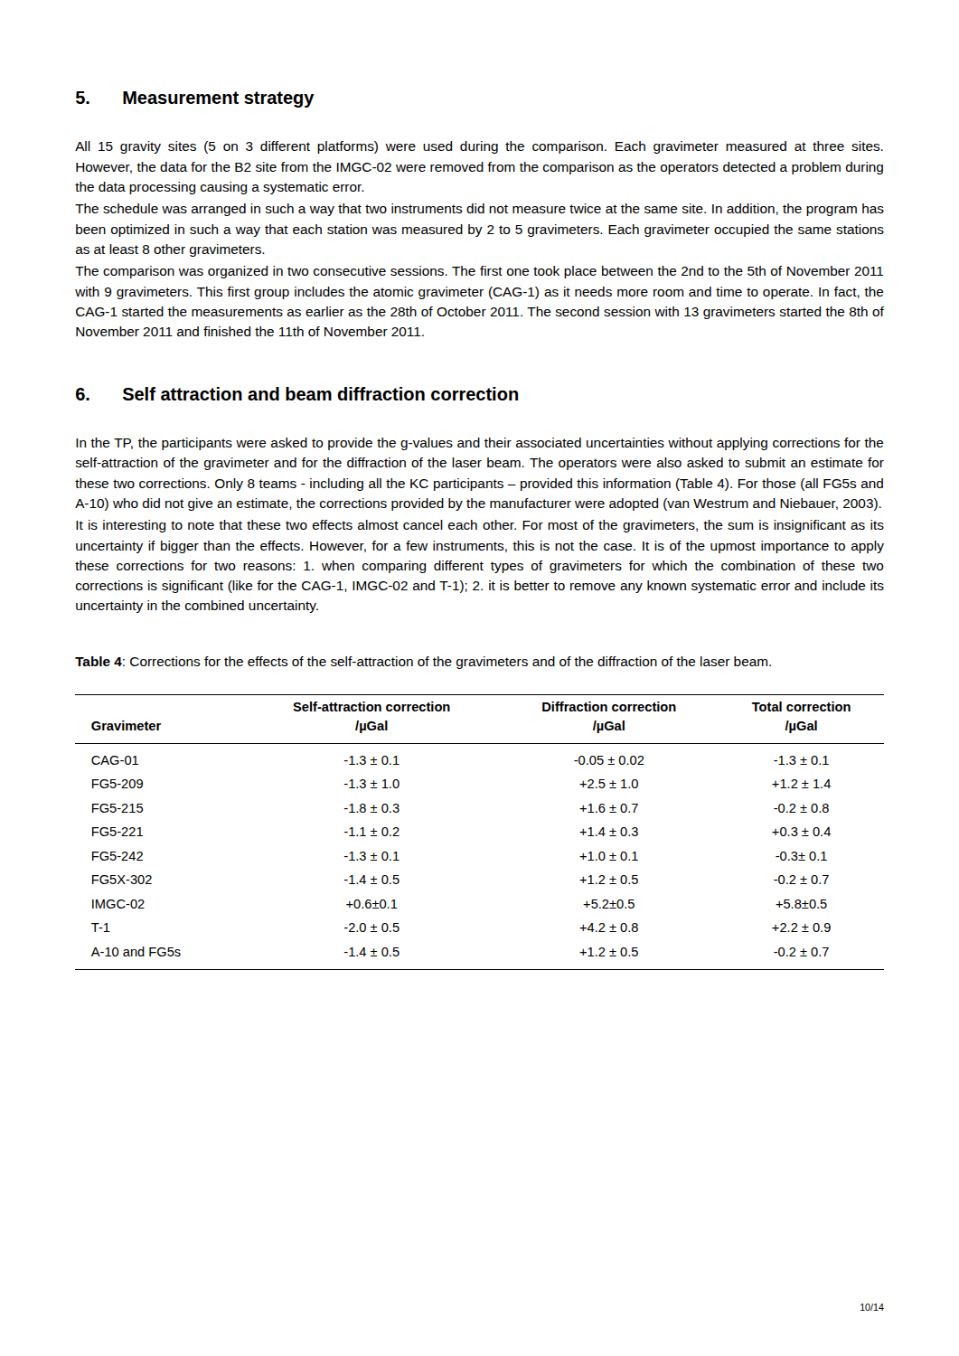5. Measurement strategy
All 15 gravity sites (5 on 3 different platforms) were used during the comparison. Each gravimeter measured at three sites. However, the data for the B2 site from the IMGC-02 were removed from the comparison as the operators detected a problem during the data processing causing a systematic error.
The schedule was arranged in such a way that two instruments did not measure twice at the same site. In addition, the program has been optimized in such a way that each station was measured by 2 to 5 gravimeters. Each gravimeter occupied the same stations as at least 8 other gravimeters.
The comparison was organized in two consecutive sessions. The first one took place between the 2nd to the 5th of November 2011 with 9 gravimeters. This first group includes the atomic gravimeter (CAG-1) as it needs more room and time to operate. In fact, the CAG-1 started the measurements as earlier as the 28th of October 2011. The second session with 13 gravimeters started the 8th of November 2011 and finished the 11th of November 2011.
6. Self attraction and beam diffraction correction
In the TP, the participants were asked to provide the g-values and their associated uncertainties without applying corrections for the self-attraction of the gravimeter and for the diffraction of the laser beam. The operators were also asked to submit an estimate for these two corrections. Only 8 teams - including all the KC participants – provided this information (Table 4). For those (all FG5s and A-10) who did not give an estimate, the corrections provided by the manufacturer were adopted (van Westrum and Niebauer, 2003).
It is interesting to note that these two effects almost cancel each other. For most of the gravimeters, the sum is insignificant as its uncertainty if bigger than the effects. However, for a few instruments, this is not the case. It is of the upmost importance to apply these corrections for two reasons: 1. when comparing different types of gravimeters for which the combination of these two corrections is significant (like for the CAG-1, IMGC-02 and T-1); 2. it is better to remove any known systematic error and include its uncertainty in the combined uncertainty.
Table 4: Corrections for the effects of the self-attraction of the gravimeters and of the diffraction of the laser beam.
| Gravimeter | Self-attraction correction /µGal | Diffraction correction /µGal | Total correction /µGal |
| --- | --- | --- | --- |
| CAG-01 | -1.3 ± 0.1 | -0.05 ± 0.02 | -1.3 ± 0.1 |
| FG5-209 | -1.3 ± 1.0 | +2.5 ± 1.0 | +1.2 ± 1.4 |
| FG5-215 | -1.8 ± 0.3 | +1.6 ± 0.7 | -0.2 ± 0.8 |
| FG5-221 | -1.1 ± 0.2 | +1.4 ± 0.3 | +0.3 ± 0.4 |
| FG5-242 | -1.3 ± 0.1 | +1.0 ± 0.1 | -0.3± 0.1 |
| FG5X-302 | -1.4 ± 0.5 | +1.2 ± 0.5 | -0.2 ± 0.7 |
| IMGC-02 | +0.6±0.1 | +5.2±0.5 | +5.8±0.5 |
| T-1 | -2.0 ± 0.5 | +4.2 ± 0.8 | +2.2 ± 0.9 |
| A-10 and FG5s | -1.4 ± 0.5 | +1.2 ± 0.5 | -0.2 ± 0.7 |
10/14